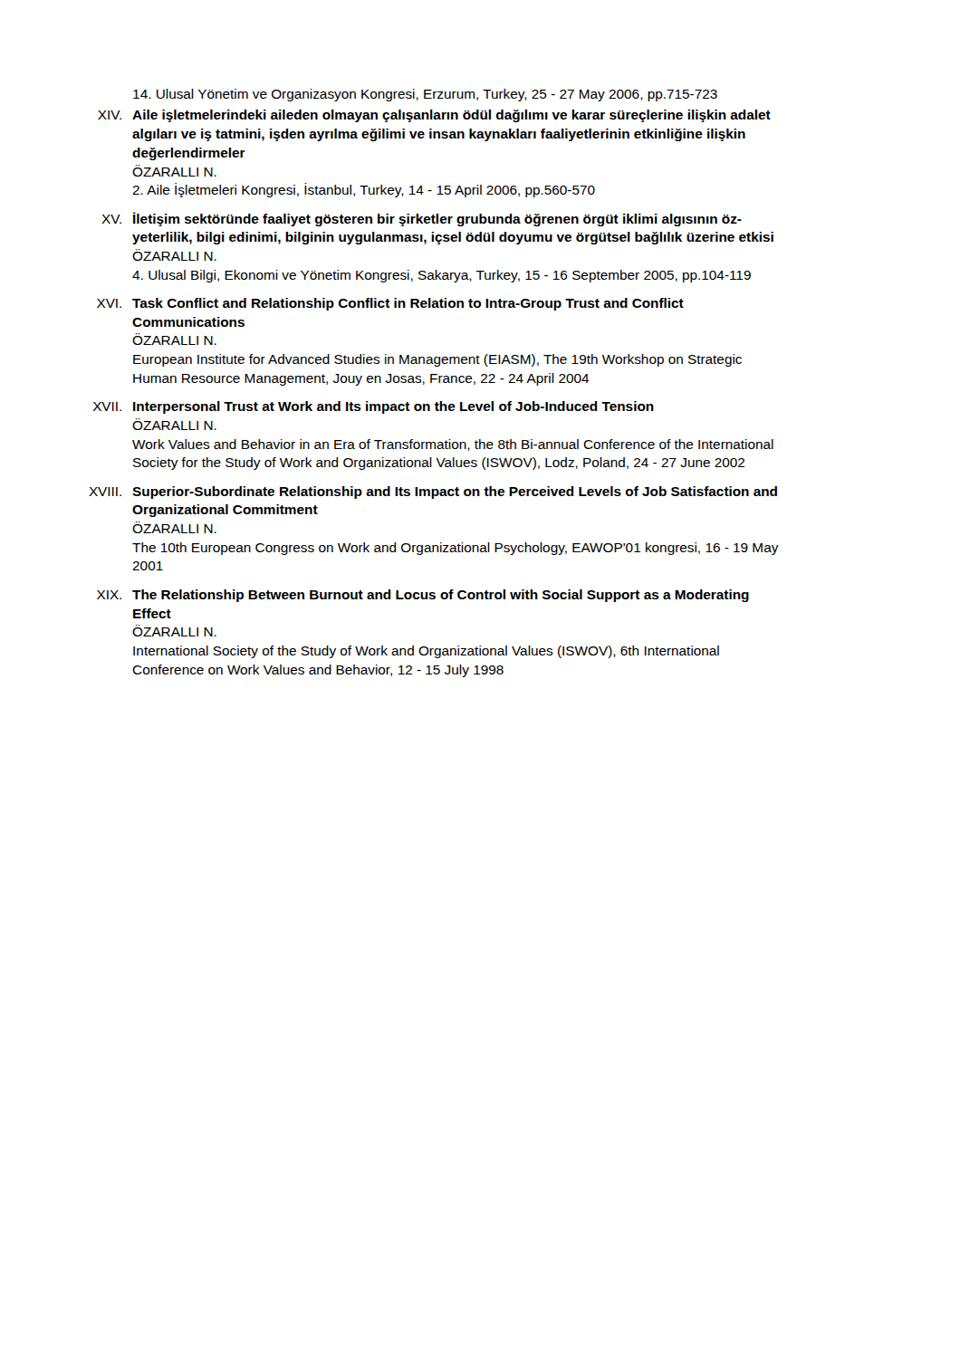14. Ulusal Yönetim ve Organizasyon Kongresi, Erzurum, Turkey, 25 - 27 May 2006, pp.715-723
XIV.
Aile işletmelerindeki aileden olmayan çalışanların ödül dağılımı ve karar süreçlerine ilişkin adalet algıları ve iş tatmini, işden ayrılma eğilimi ve insan kaynakları faaliyetlerinin etkinliğine ilişkin değerlendirmeler
ÖZARALLI N.
2. Aile İşletmeleri Kongresi, İstanbul, Turkey, 14 - 15 April 2006, pp.560-570
XV.
İletişim sektöründe faaliyet gösteren bir şirketler grubunda öğrenen örgüt iklimi algısının öz-yeterlilik, bilgi edinimi, bilginin uygulanması, içsel ödül doyumu ve örgütsel bağlılık üzerine etkisi
ÖZARALLI N.
4. Ulusal Bilgi, Ekonomi ve Yönetim Kongresi, Sakarya, Turkey, 15 - 16 September 2005, pp.104-119
XVI.
Task Conflict and Relationship Conflict in Relation to Intra-Group Trust and Conflict Communications
ÖZARALLI N.
European Institute for Advanced Studies in Management (EIASM), The 19th Workshop on Strategic Human Resource Management, Jouy en Josas, France, 22 - 24 April 2004
XVII.
Interpersonal Trust at Work and Its impact on the Level of Job-Induced Tension
ÖZARALLI N.
Work Values and Behavior in an Era of Transformation, the 8th Bi-annual Conference of the International Society for the Study of Work and Organizational Values (ISWOV), Lodz, Poland, 24 - 27 June 2002
XVIII.
Superior-Subordinate Relationship and Its Impact on the Perceived Levels of Job Satisfaction and Organizational Commitment
ÖZARALLI N.
The 10th European Congress on Work and Organizational Psychology, EAWOP'01 kongresi, 16 - 19 May 2001
XIX.
The Relationship Between Burnout and Locus of Control with Social Support as a Moderating Effect
ÖZARALLI N.
International Society of the Study of Work and Organizational Values (ISWOV), 6th International Conference on Work Values and Behavior, 12 - 15 July 1998